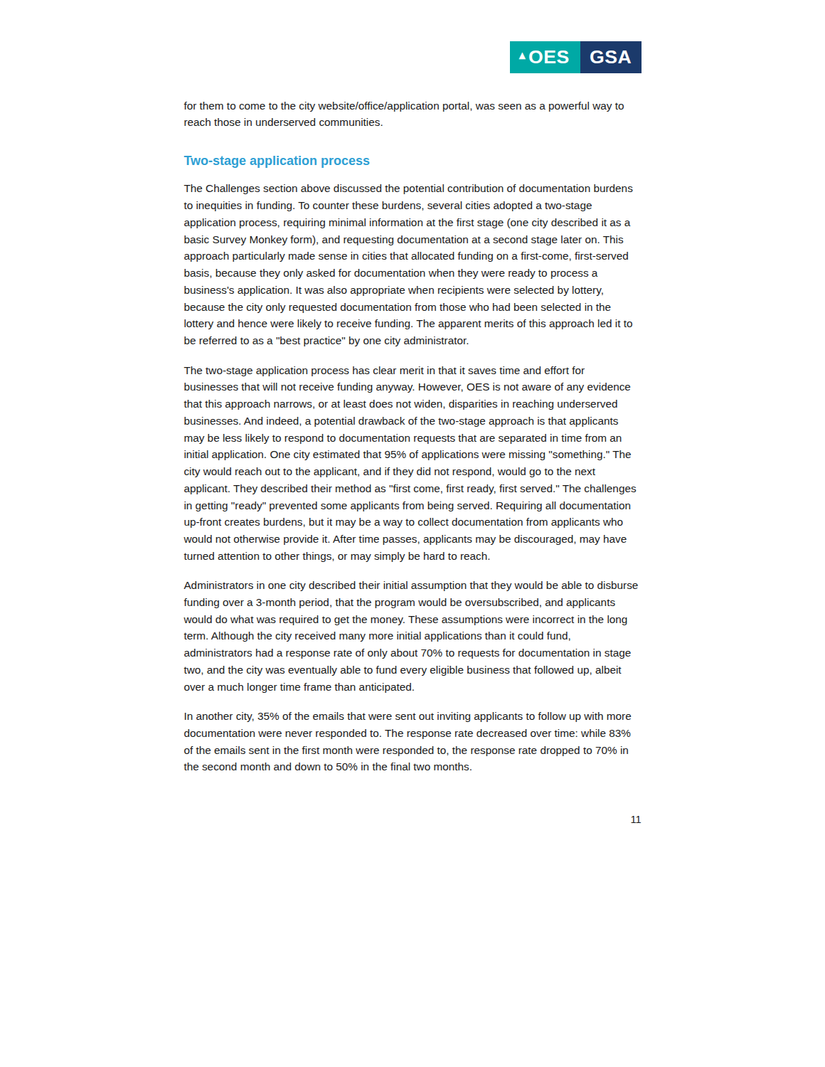▴OES GSA
for them to come to the city website/office/application portal, was seen as a powerful way to reach those in underserved communities.
Two-stage application process
The Challenges section above discussed the potential contribution of documentation burdens to inequities in funding. To counter these burdens, several cities adopted a two-stage application process, requiring minimal information at the first stage (one city described it as a basic Survey Monkey form), and requesting documentation at a second stage later on. This approach particularly made sense in cities that allocated funding on a first-come, first-served basis, because they only asked for documentation when they were ready to process a business's application. It was also appropriate when recipients were selected by lottery, because the city only requested documentation from those who had been selected in the lottery and hence were likely to receive funding. The apparent merits of this approach led it to be referred to as a "best practice" by one city administrator.
The two-stage application process has clear merit in that it saves time and effort for businesses that will not receive funding anyway. However, OES is not aware of any evidence that this approach narrows, or at least does not widen, disparities in reaching underserved businesses. And indeed, a potential drawback of the two-stage approach is that applicants may be less likely to respond to documentation requests that are separated in time from an initial application. One city estimated that 95% of applications were missing "something." The city would reach out to the applicant, and if they did not respond, would go to the next applicant. They described their method as "first come, first ready, first served." The challenges in getting "ready" prevented some applicants from being served. Requiring all documentation up-front creates burdens, but it may be a way to collect documentation from applicants who would not otherwise provide it. After time passes, applicants may be discouraged, may have turned attention to other things, or may simply be hard to reach.
Administrators in one city described their initial assumption that they would be able to disburse funding over a 3-month period, that the program would be oversubscribed, and applicants would do what was required to get the money. These assumptions were incorrect in the long term. Although the city received many more initial applications than it could fund, administrators had a response rate of only about 70% to requests for documentation in stage two, and the city was eventually able to fund every eligible business that followed up, albeit over a much longer time frame than anticipated.
In another city, 35% of the emails that were sent out inviting applicants to follow up with more documentation were never responded to. The response rate decreased over time: while 83% of the emails sent in the first month were responded to, the response rate dropped to 70% in the second month and down to 50% in the final two months.
11